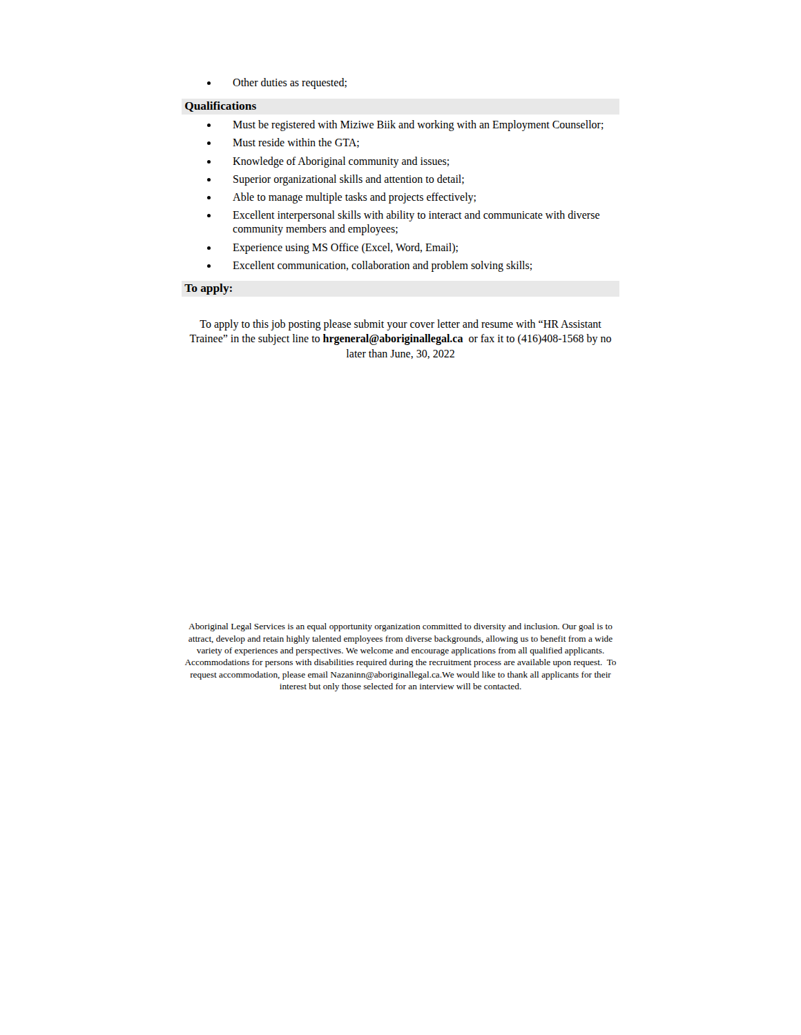Other duties as requested;
Qualifications
Must be registered with Miziwe Biik and working with an Employment Counsellor;
Must reside within the GTA;
Knowledge of Aboriginal community and issues;
Superior organizational skills and attention to detail;
Able to manage multiple tasks and projects effectively;
Excellent interpersonal skills with ability to interact and communicate with diverse community members and employees;
Experience using MS Office (Excel, Word, Email);
Excellent communication, collaboration and problem solving skills;
To apply:
To apply to this job posting please submit your cover letter and resume with “HR Assistant Trainee” in the subject line to hrgeneral@aboriginallegal.ca or fax it to (416)408-1568 by no later than June, 30, 2022
Aboriginal Legal Services is an equal opportunity organization committed to diversity and inclusion. Our goal is to attract, develop and retain highly talented employees from diverse backgrounds, allowing us to benefit from a wide variety of experiences and perspectives. We welcome and encourage applications from all qualified applicants. Accommodations for persons with disabilities required during the recruitment process are available upon request. To request accommodation, please email Nazaninn@aboriginallegal.ca.We would like to thank all applicants for their interest but only those selected for an interview will be contacted.